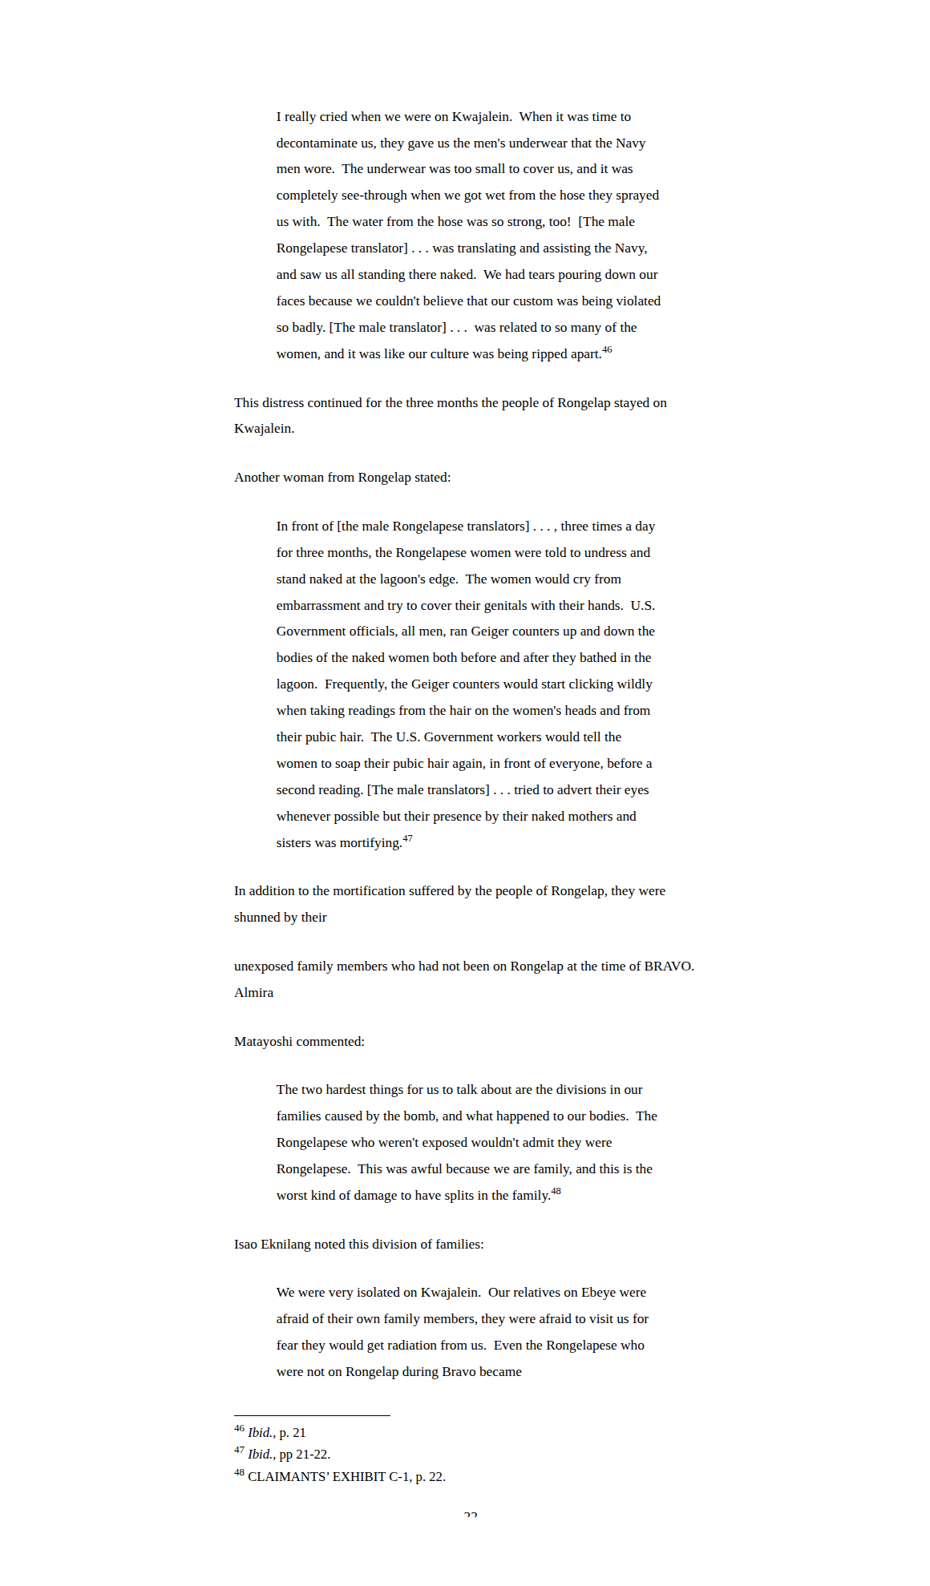I really cried when we were on Kwajalein. When it was time to decontaminate us, they gave us the men's underwear that the Navy men wore. The underwear was too small to cover us, and it was completely see-through when we got wet from the hose they sprayed us with. The water from the hose was so strong, too! [The male Rongelapese translator] . . . was translating and assisting the Navy, and saw us all standing there naked. We had tears pouring down our faces because we couldn't believe that our custom was being violated so badly. [The male translator] . . . was related to so many of the women, and it was like our culture was being ripped apart.46
This distress continued for the three months the people of Rongelap stayed on Kwajalein.
Another woman from Rongelap stated:
In front of [the male Rongelapese translators] . . . , three times a day for three months, the Rongelapese women were told to undress and stand naked at the lagoon's edge. The women would cry from embarrassment and try to cover their genitals with their hands. U.S. Government officials, all men, ran Geiger counters up and down the bodies of the naked women both before and after they bathed in the lagoon. Frequently, the Geiger counters would start clicking wildly when taking readings from the hair on the women's heads and from their pubic hair. The U.S. Government workers would tell the women to soap their pubic hair again, in front of everyone, before a second reading. [The male translators] . . . tried to advert their eyes whenever possible but their presence by their naked mothers and sisters was mortifying.47
In addition to the mortification suffered by the people of Rongelap, they were shunned by their
unexposed family members who had not been on Rongelap at the time of BRAVO. Almira
Matayoshi commented:
The two hardest things for us to talk about are the divisions in our families caused by the bomb, and what happened to our bodies. The Rongelapese who weren't exposed wouldn't admit they were Rongelapese. This was awful because we are family, and this is the worst kind of damage to have splits in the family.48
Isao Eknilang noted this division of families:
We were very isolated on Kwajalein. Our relatives on Ebeye were afraid of their own family members, they were afraid to visit us for fear they would get radiation from us. Even the Rongelapese who were not on Rongelap during Bravo became
46 Ibid., p. 21
47 Ibid., pp 21-22.
48 CLAIMANTS’ EXHIBIT C-1, p. 22.
22